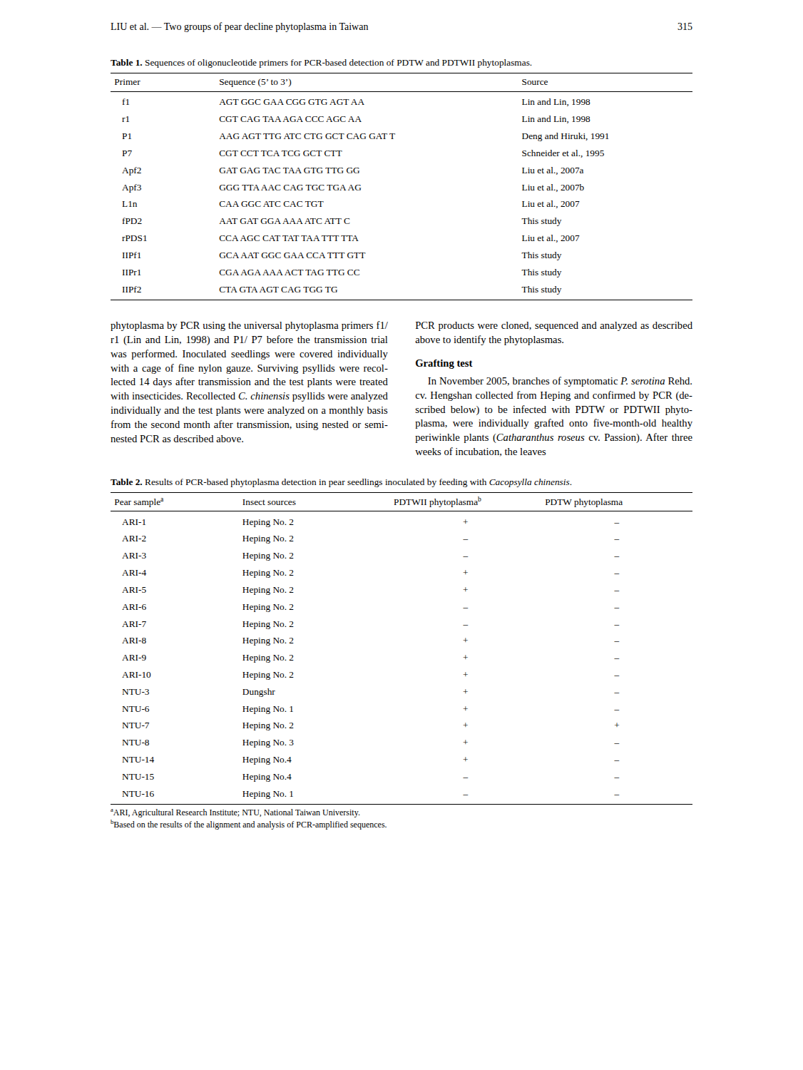LIU et al. — Two groups of pear decline phytoplasma in Taiwan 315
Table 1. Sequences of oligonucleotide primers for PCR-based detection of PDTW and PDTWII phytoplasmas.
| Primer | Sequence (5’ to 3’) | Source |
| --- | --- | --- |
| f1 | AGT GGC GAA CGG GTG AGT AA | Lin and Lin, 1998 |
| r1 | CGT CAG TAA AGA CCC AGC AA | Lin and Lin, 1998 |
| P1 | AAG AGT TTG ATC CTG GCT CAG GAT T | Deng and Hiruki, 1991 |
| P7 | CGT CCT TCA TCG GCT CTT | Schneider et al., 1995 |
| Apf2 | GAT GAG TAC TAA GTG TTG GG | Liu et al., 2007a |
| Apf3 | GGG TTA AAC CAG TGC TGA AG | Liu et al., 2007b |
| L1n | CAA GGC ATC CAC TGT | Liu et al., 2007 |
| fPD2 | AAT GAT GGA AAA ATC ATT C | This study |
| rPDS1 | CCA AGC CAT TAT TAA TTT TTA | Liu et al., 2007 |
| IIPf1 | GCA AAT GGC GAA CCA TTT GTT | This study |
| IIPr1 | CGA AGA AAA ACT TAG TTG CC | This study |
| IIPf2 | CTA GTA AGT CAG TGG TG | This study |
phytoplasma by PCR using the universal phytoplasma primers f1/ r1 (Lin and Lin, 1998) and P1/ P7 before the transmission trial was performed. Inoculated seedlings were covered individually with a cage of fine nylon gauze. Surviving psyllids were recollected 14 days after transmission and the test plants were treated with insecticides. Recollected C. chinensis psyllids were analyzed individually and the test plants were analyzed on a monthly basis from the second month after transmission, using nested or semi-nested PCR as described above.
PCR products were cloned, sequenced and analyzed as described above to identify the phytoplasmas.
Grafting test
In November 2005, branches of symptomatic P. serotina Rehd. cv. Hengshan collected from Heping and confirmed by PCR (described below) to be infected with PDTW or PDTWII phytoplasma, were individually grafted onto five-month-old healthy periwinkle plants (Catharanthus roseus cv. Passion). After three weeks of incubation, the leaves
Table 2. Results of PCR-based phytoplasma detection in pear seedlings inoculated by feeding with Cacopsylla chinensis.
| Pear sample a | Insect sources | PDTWII phytoplasma b | PDTW phytoplasma |
| --- | --- | --- | --- |
| ARI-1 | Heping No. 2 | + | – |
| ARI-2 | Heping No. 2 | – | – |
| ARI-3 | Heping No. 2 | – | – |
| ARI-4 | Heping No. 2 | + | – |
| ARI-5 | Heping No. 2 | + | – |
| ARI-6 | Heping No. 2 | – | – |
| ARI-7 | Heping No. 2 | – | – |
| ARI-8 | Heping No. 2 | + | – |
| ARI-9 | Heping No. 2 | + | – |
| ARI-10 | Heping No. 2 | + | – |
| NTU-3 | Dungshr | + | – |
| NTU-6 | Heping No. 1 | + | – |
| NTU-7 | Heping No. 2 | + | + |
| NTU-8 | Heping No. 3 | + | – |
| NTU-14 | Heping No.4 | + | – |
| NTU-15 | Heping No.4 | – | – |
| NTU-16 | Heping No. 1 | – | – |
aARI, Agricultural Research Institute; NTU, National Taiwan University.
bBased on the results of the alignment and analysis of PCR-amplified sequences.